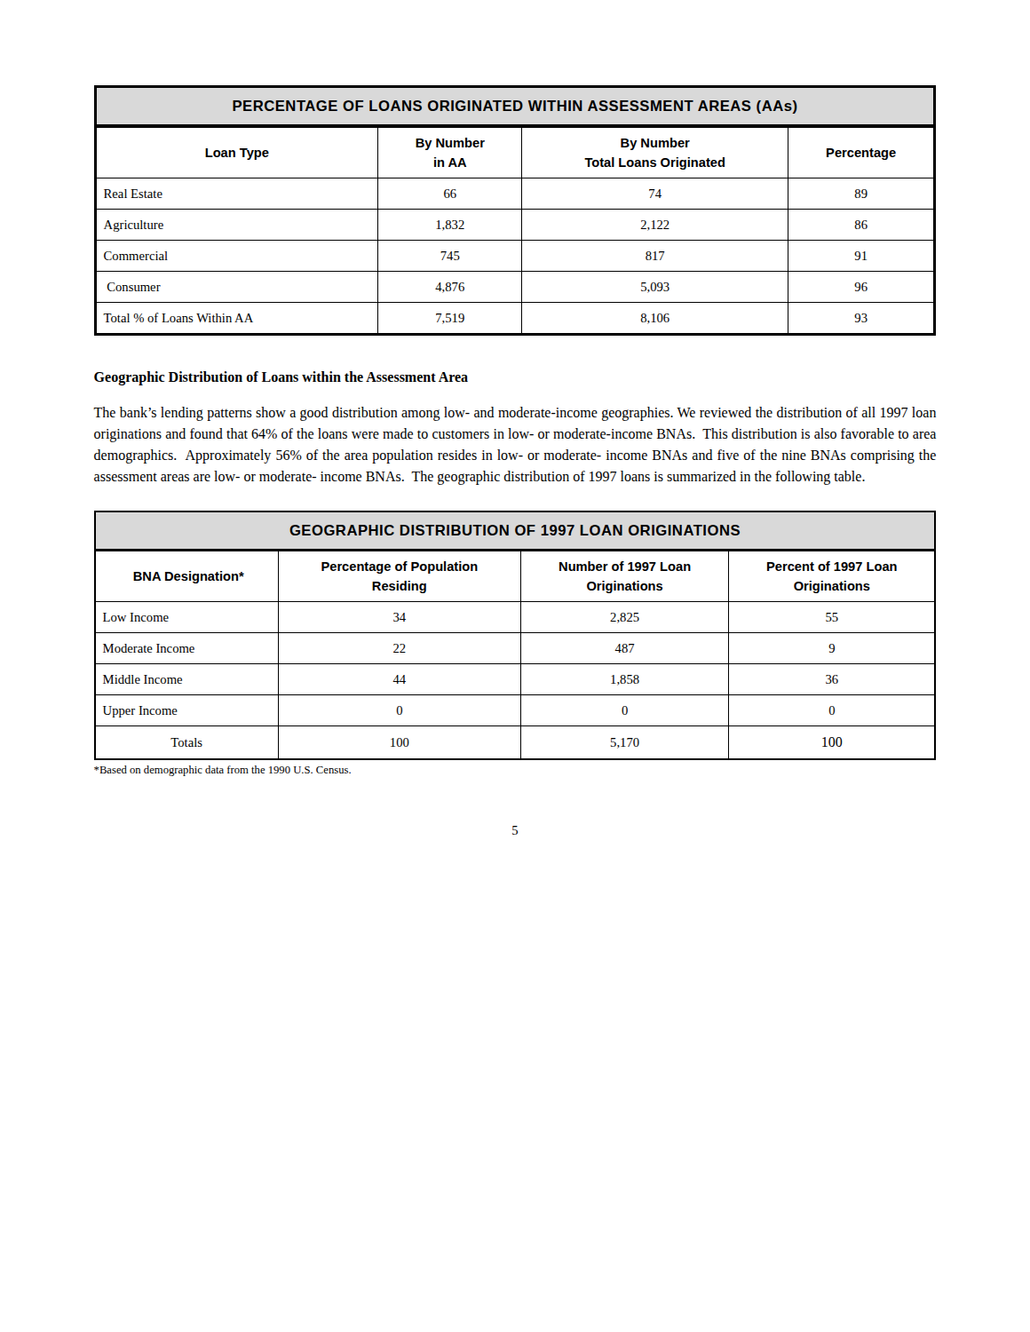PERCENTAGE OF LOANS ORIGINATED WITHIN ASSESSMENT AREAS (AAs)
| Loan Type | By Number in AA | By Number Total Loans Originated | Percentage |
| --- | --- | --- | --- |
| Real Estate | 66 | 74 | 89 |
| Agriculture | 1,832 | 2,122 | 86 |
| Commercial | 745 | 817 | 91 |
| Consumer | 4,876 | 5,093 | 96 |
| Total % of Loans Within AA | 7,519 | 8,106 | 93 |
Geographic Distribution of Loans within the Assessment Area
The bank’s lending patterns show a good distribution among low- and moderate-income geographies. We reviewed the distribution of all 1997 loan originations and found that 64% of the loans were made to customers in low- or moderate-income BNAs. This distribution is also favorable to area demographics. Approximately 56% of the area population resides in low- or moderate- income BNAs and five of the nine BNAs comprising the assessment areas are low- or moderate- income BNAs. The geographic distribution of 1997 loans is summarized in the following table.
GEOGRAPHIC DISTRIBUTION OF 1997 LOAN ORIGINATIONS
| BNA Designation* | Percentage of Population Residing | Number of 1997 Loan Originations | Percent of 1997 Loan Originations |
| --- | --- | --- | --- |
| Low Income | 34 | 2,825 | 55 |
| Moderate Income | 22 | 487 | 9 |
| Middle Income | 44 | 1,858 | 36 |
| Upper Income | 0 | 0 | 0 |
| Totals | 100 | 5,170 | 100 |
*Based on demographic data from the 1990 U.S. Census.
5